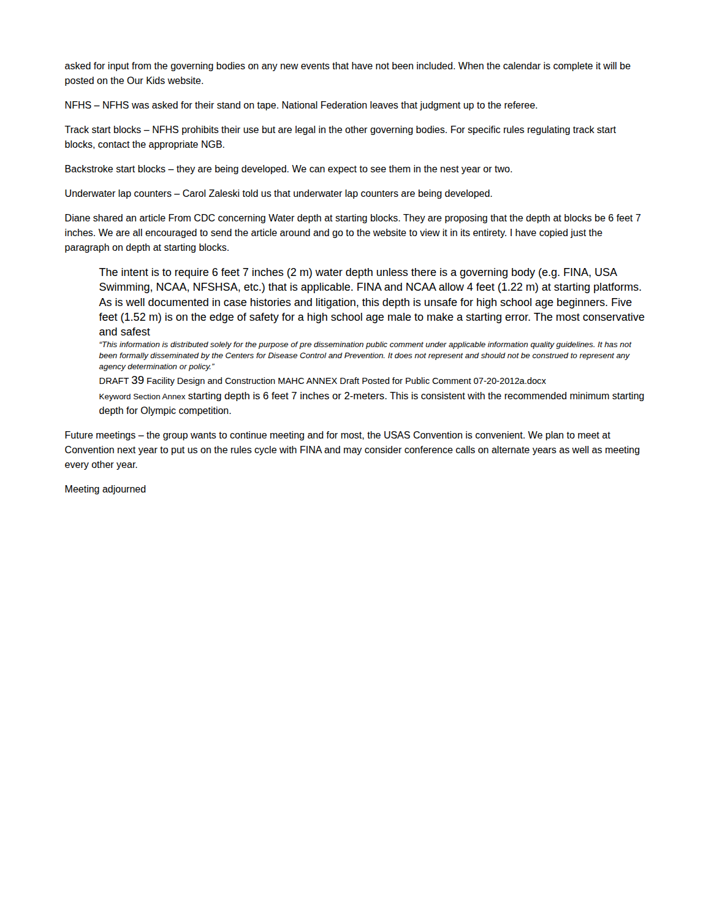asked for input from the governing bodies on any new events that have not been included. When the calendar is complete it will be posted on the Our Kids website.
NFHS – NFHS was asked for their stand on tape. National Federation leaves that judgment up to the referee.
Track start blocks – NFHS prohibits their use but are legal in the other governing bodies. For specific rules regulating track start blocks, contact the appropriate NGB.
Backstroke start blocks – they are being developed. We can expect to see them in the nest year or two.
Underwater lap counters – Carol Zaleski told us that underwater lap counters are being developed.
Diane shared an article From CDC concerning Water depth at starting blocks. They are proposing that the depth at blocks be 6 feet 7 inches. We are all encouraged to send the article around and go to the website to view it in its entirety. I have copied just the paragraph on depth at starting blocks.
The intent is to require 6 feet 7 inches (2 m) water depth unless there is a governing body (e.g. FINA, USA Swimming, NCAA, NFSHSA, etc.) that is applicable. FINA and NCAA allow 4 feet (1.22 m) at starting platforms. As is well documented in case histories and litigation, this depth is unsafe for high school age beginners. Five feet (1.52 m) is on the edge of safety for a high school age male to make a starting error. The most conservative and safest
“This information is distributed solely for the purpose of pre dissemination public comment under applicable information quality guidelines. It has not been formally disseminated by the Centers for Disease Control and Prevention. It does not represent and should not be construed to represent any agency determination or policy.”
DRAFT 39 Facility Design and Construction MAHC ANNEX Draft Posted for Public Comment 07-20-2012a.docx
Keyword Section Annex starting depth is 6 feet 7 inches or 2-meters. This is consistent with the recommended minimum starting depth for Olympic competition.
Future meetings – the group wants to continue meeting and for most, the USAS Convention is convenient. We plan to meet at Convention next year to put us on the rules cycle with FINA and may consider conference calls on alternate years as well as meeting every other year.
Meeting adjourned